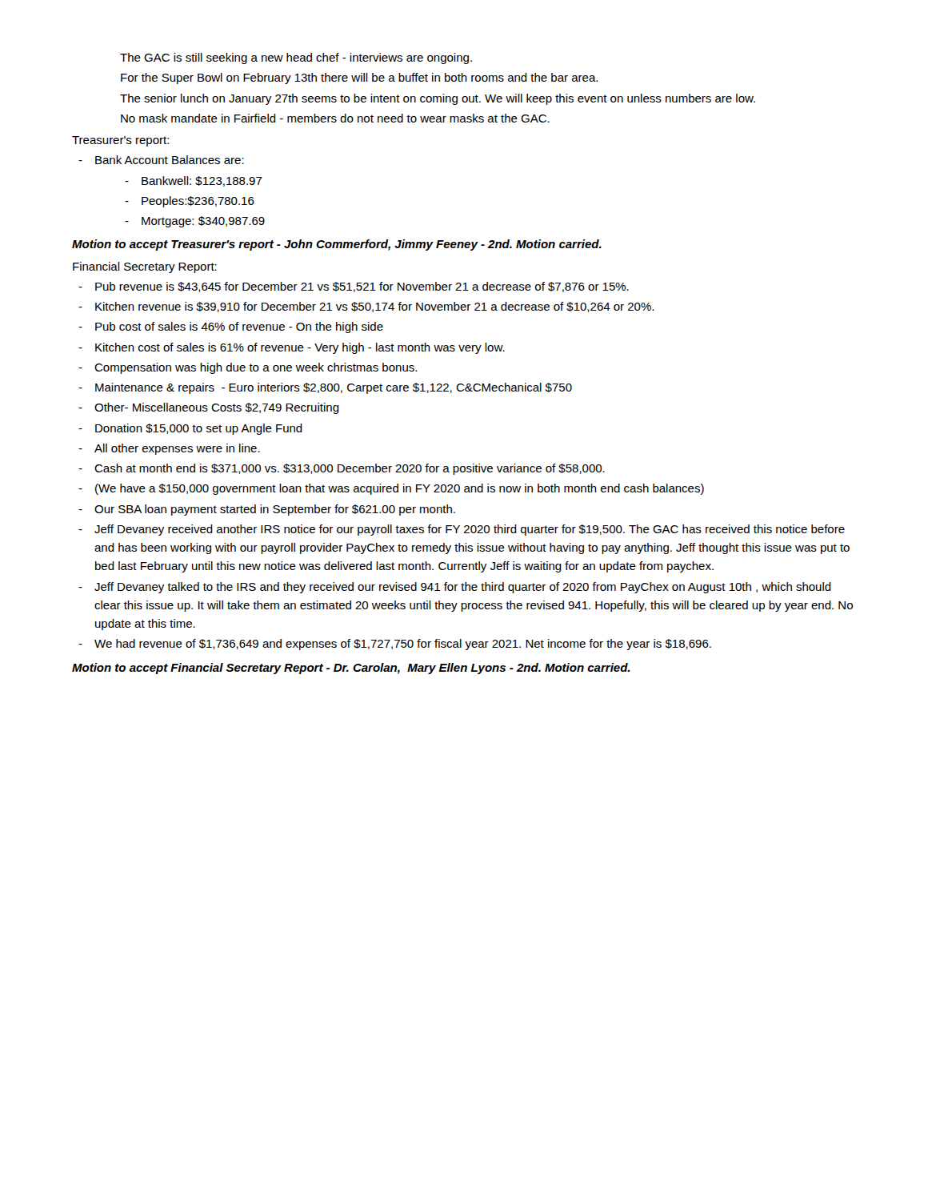The GAC is still seeking a new head chef - interviews are ongoing.
For the Super Bowl on February 13th there will be a buffet in both rooms and the bar area.
The senior lunch on January 27th seems to be intent on coming out. We will keep this event on unless numbers are low.
No mask mandate in Fairfield - members do not need to wear masks at the GAC.
Treasurer's report:
Bank Account Balances are:
Bankwell: $123,188.97
Peoples:$236,780.16
Mortgage: $340,987.69
Motion to accept Treasurer's report - John Commerford, Jimmy Feeney - 2nd. Motion carried.
Financial Secretary Report:
Pub revenue is $43,645 for December 21 vs $51,521 for November 21 a decrease of $7,876 or 15%.
Kitchen revenue is $39,910 for December 21 vs $50,174 for November 21 a decrease of $10,264 or 20%.
Pub cost of sales is 46% of revenue - On the high side
Kitchen cost of sales is 61% of revenue - Very high - last month was very low.
Compensation was high due to a one week christmas bonus.
Maintenance & repairs - Euro interiors $2,800, Carpet care $1,122, C&CMechanical $750
Other- Miscellaneous Costs $2,749 Recruiting
Donation $15,000 to set up Angle Fund
All other expenses were in line.
Cash at month end is $371,000 vs. $313,000 December 2020 for a positive variance of $58,000.
(We have a $150,000 government loan that was acquired in FY 2020 and is now in both month end cash balances)
Our SBA loan payment started in September for $621.00 per month.
Jeff Devaney received another IRS notice for our payroll taxes for FY 2020 third quarter for $19,500. The GAC has received this notice before and has been working with our payroll provider PayChex to remedy this issue without having to pay anything. Jeff thought this issue was put to bed last February until this new notice was delivered last month. Currently Jeff is waiting for an update from paychex.
Jeff Devaney talked to the IRS and they received our revised 941 for the third quarter of 2020 from PayChex on August 10th , which should clear this issue up. It will take them an estimated 20 weeks until they process the revised 941. Hopefully, this will be cleared up by year end. No update at this time.
We had revenue of $1,736,649 and expenses of $1,727,750 for fiscal year 2021. Net income for the year is $18,696.
Motion to accept Financial Secretary Report - Dr. Carolan, Mary Ellen Lyons - 2nd. Motion carried.